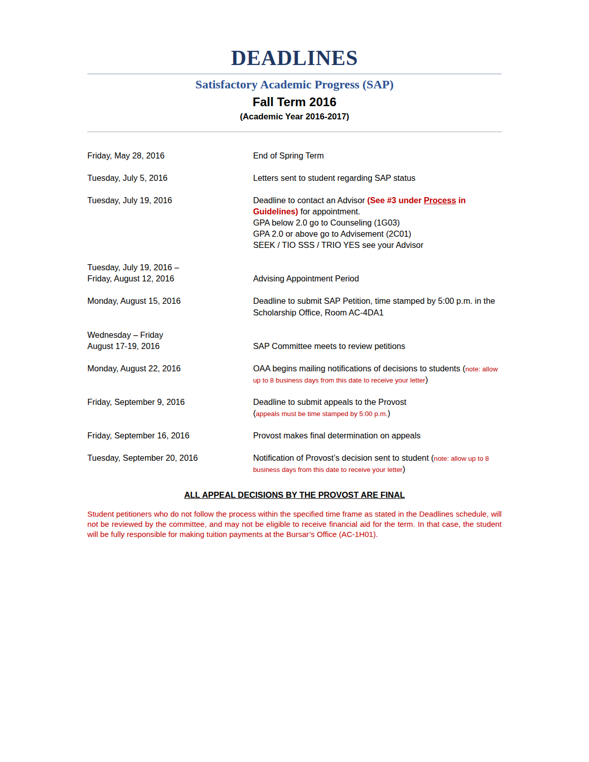DEADLINES
Satisfactory Academic Progress (SAP)
Fall Term 2016
(Academic Year 2016-2017)
| Friday, May 28, 2016 | End of Spring Term |
| Tuesday, July 5, 2016 | Letters sent to student regarding SAP status |
| Tuesday, July 19, 2016 | Deadline to contact an Advisor (See #3 under Process in Guidelines) for appointment. GPA below 2.0 go to Counseling (1G03) GPA 2.0 or above go to Advisement (2C01) SEEK / TIO SSS / TRIO YES see your Advisor |
| Tuesday, July 19, 2016 – Friday, August 12, 2016 | Advising Appointment Period |
| Monday, August 15, 2016 | Deadline to submit SAP Petition, time stamped by 5:00 p.m. in the Scholarship Office, Room AC-4DA1 |
| Wednesday – Friday August 17-19, 2016 | SAP Committee meets to review petitions |
| Monday, August 22, 2016 | OAA begins mailing notifications of decisions to students ( note: allow up to 8 business days from this date to receive your letter ) |
| Friday, September 9, 2016 | Deadline to submit appeals to the Provost ( appeals must be time stamped by 5:00 p.m. ) |
| Friday, September 16, 2016 | Provost makes final determination on appeals |
| Tuesday, September 20, 2016 | Notification of Provost’s decision sent to student ( note: allow up to 8 business days from this date to receive your letter ) |
ALL APPEAL DECISIONS BY THE PROVOST ARE FINAL
Student petitioners who do not follow the process within the specified time frame as stated in the Deadlines schedule, will not be reviewed by the committee, and may not be eligible to receive financial aid for the term. In that case, the student will be fully responsible for making tuition payments at the Bursar’s Office (AC-1H01).